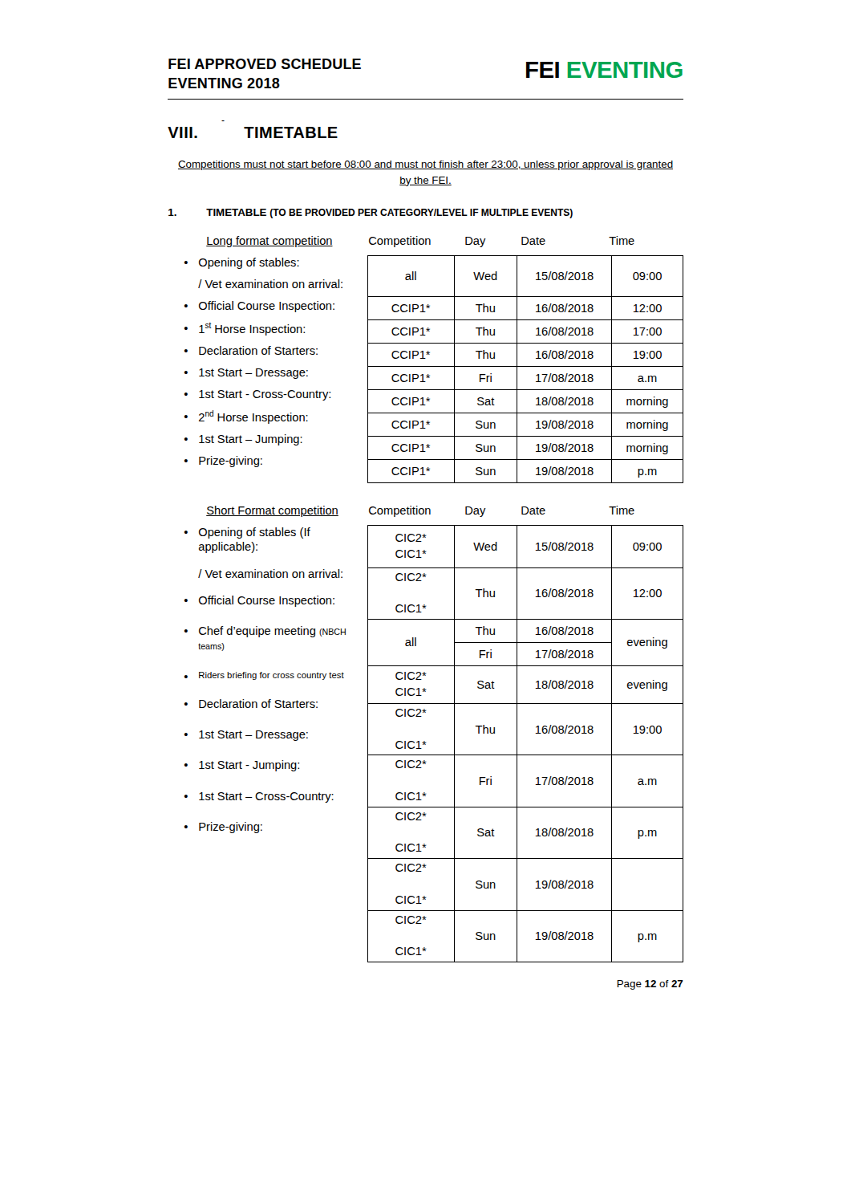FEI APPROVED SCHEDULE
EVENTING 2018
  FEI EVENTING
-
VIII. TIMETABLE
Competitions must not start before 08:00 and must not finish after 23:00, unless prior approval is granted by the FEI.
1. TIMETABLE (TO BE PROVIDED PER CATEGORY/LEVEL IF MULTIPLE EVENTS)
Long format competition Competition Day Date Time
Opening of stables:
/ Vet examination on arrival:
Official Course Inspection:
1st Horse Inspection:
Declaration of Starters:
1st Start – Dressage:
1st Start - Cross-Country:
2nd Horse Inspection:
1st Start – Jumping:
Prize-giving:
| all | Wed | 15/08/2018 | 09:00 |
| CCIP1* | Thu | 16/08/2018 | 12:00 |
| CCIP1* | Thu | 16/08/2018 | 17:00 |
| CCIP1* | Thu | 16/08/2018 | 19:00 |
| CCIP1* | Fri | 17/08/2018 | a.m |
| CCIP1* | Sat | 18/08/2018 | morning |
| CCIP1* | Sun | 19/08/2018 | morning |
| CCIP1* | Sun | 19/08/2018 | morning |
| CCIP1* | Sun | 19/08/2018 | p.m |
Short Format competition Competition Day Date Time
Opening of stables (If applicable):
/ Vet examination on arrival:
Official Course Inspection:
Chef d’equipe meeting (NBCH teams)
Riders briefing for cross country test
Declaration of Starters:
1st Start – Dressage:
1st Start - Jumping:
1st Start – Cross-Country:
Prize-giving:
| CIC2* CIC1* | Wed | 15/08/2018 | 09:00 |
| CIC2* CIC1* | Thu | 16/08/2018 | 12:00 |
| all | Thu | 16/08/2018 | evening |
| Fri | 17/08/2018 |
| CIC2* CIC1* | Sat | 18/08/2018 | evening |
| CIC2* CIC1* | Thu | 16/08/2018 | 19:00 |
| CIC2* CIC1* | Fri | 17/08/2018 | a.m |
| CIC2* CIC1* | Sat | 18/08/2018 | p.m |
| CIC2* CIC1* | Sun | 19/08/2018 | |
| CIC2* CIC1* | Sun | 19/08/2018 | p.m |
Page 12 of 27